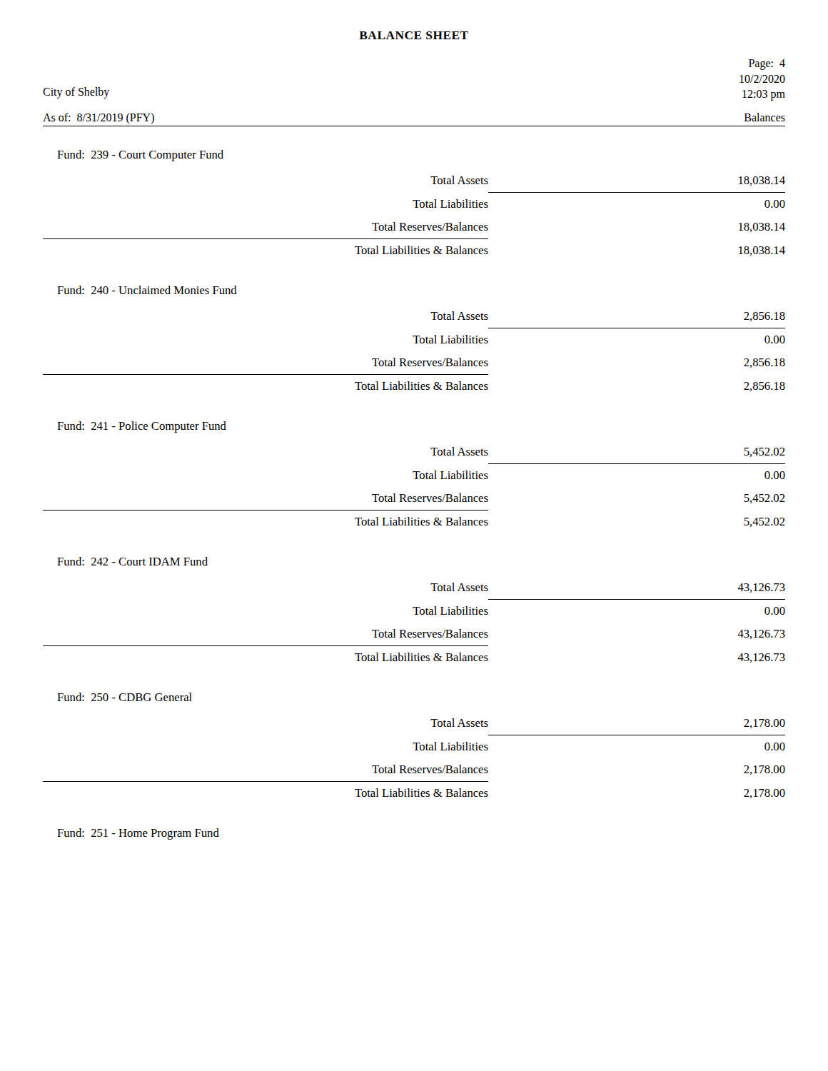BALANCE SHEET
Page: 4
10/2/2020
12:03 pm
City of Shelby
As of: 8/31/2019 (PFY) Balances
Fund: 239 - Court Computer Fund
| Total Assets | 18,038.14 |
| Total Liabilities | 0.00 |
| Total Reserves/Balances | 18,038.14 |
| Total Liabilities & Balances | 18,038.14 |
Fund: 240 - Unclaimed Monies Fund
| Total Assets | 2,856.18 |
| Total Liabilities | 0.00 |
| Total Reserves/Balances | 2,856.18 |
| Total Liabilities & Balances | 2,856.18 |
Fund: 241 - Police Computer Fund
| Total Assets | 5,452.02 |
| Total Liabilities | 0.00 |
| Total Reserves/Balances | 5,452.02 |
| Total Liabilities & Balances | 5,452.02 |
Fund: 242 - Court IDAM Fund
| Total Assets | 43,126.73 |
| Total Liabilities | 0.00 |
| Total Reserves/Balances | 43,126.73 |
| Total Liabilities & Balances | 43,126.73 |
Fund: 250 - CDBG General
| Total Assets | 2,178.00 |
| Total Liabilities | 0.00 |
| Total Reserves/Balances | 2,178.00 |
| Total Liabilities & Balances | 2,178.00 |
Fund: 251 - Home Program Fund